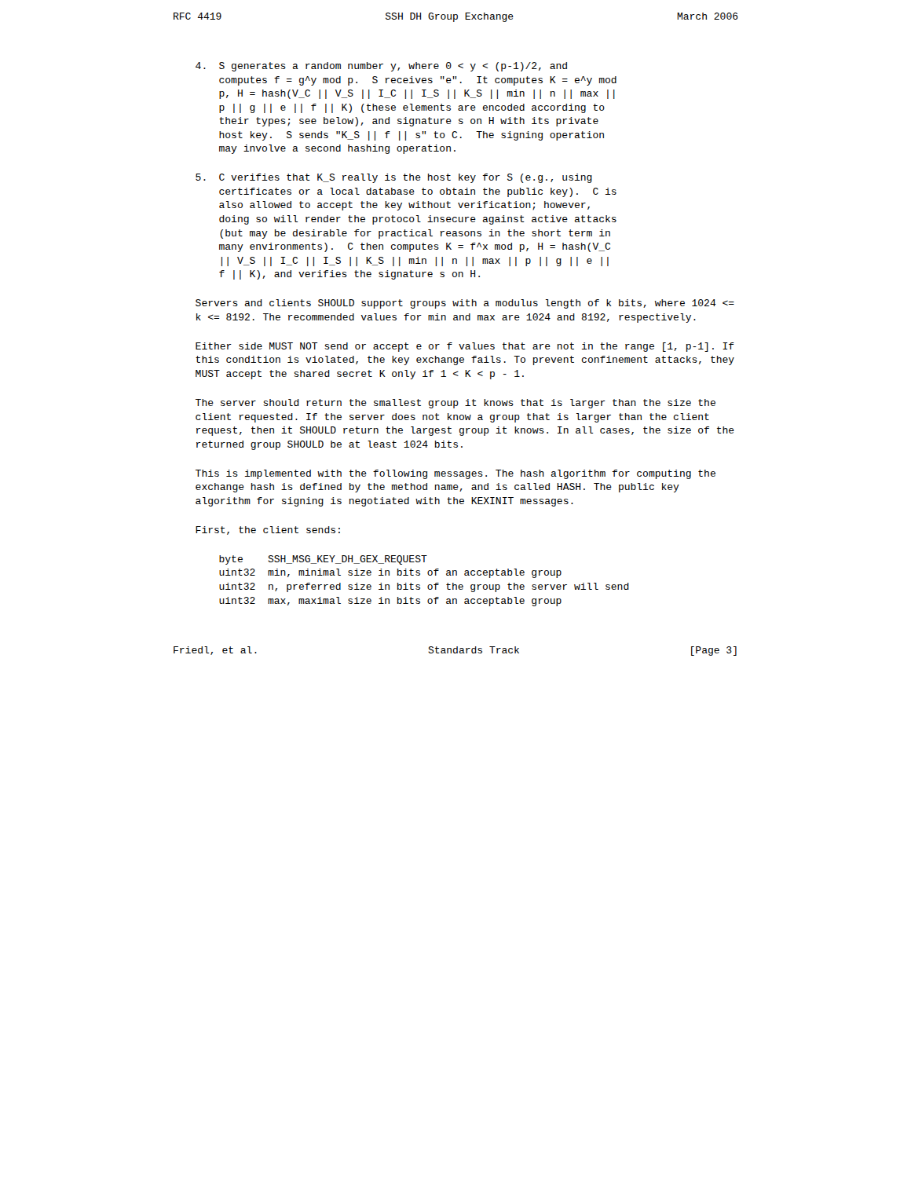RFC 4419 SSH DH Group Exchange March 2006
4.
S generates a random number y, where 0 < y < (p-1)/2, and
computes f = g^y mod p.  S receives "e".  It computes K = e^y mod
p, H = hash(V_C || V_S || I_C || I_S || K_S || min || n || max ||
p || g || e || f || K) (these elements are encoded according to
their types; see below), and signature s on H with its private
host key.  S sends "K_S || f || s" to C.  The signing operation
may involve a second hashing operation.
5.
C verifies that K_S really is the host key for S (e.g., using
certificates or a local database to obtain the public key).  C is
also allowed to accept the key without verification; however,
doing so will render the protocol insecure against active attacks
(but may be desirable for practical reasons in the short term in
many environments).  C then computes K = f^x mod p, H = hash(V_C
|| V_S || I_C || I_S || K_S || min || n || max || p || g || e ||
f || K), and verifies the signature s on H.
Servers and clients SHOULD support groups with a modulus length of k bits, where 1024 <= k <= 8192. The recommended values for min and max are 1024 and 8192, respectively.
Either side MUST NOT send or accept e or f values that are not in the range [1, p-1]. If this condition is violated, the key exchange fails. To prevent confinement attacks, they MUST accept the shared secret K only if 1 < K < p - 1.
The server should return the smallest group it knows that is larger than the size the client requested. If the server does not know a group that is larger than the client request, then it SHOULD return the largest group it knows. In all cases, the size of the returned group SHOULD be at least 1024 bits.
This is implemented with the following messages. The hash algorithm for computing the exchange hash is defined by the method name, and is called HASH. The public key algorithm for signing is negotiated with the KEXINIT messages.
First, the client sends:
byte    SSH_MSG_KEY_DH_GEX_REQUEST
uint32  min, minimal size in bits of an acceptable group
uint32  n, preferred size in bits of the group the server will send
uint32  max, maximal size in bits of an acceptable group
Friedl, et al. Standards Track [Page 3]